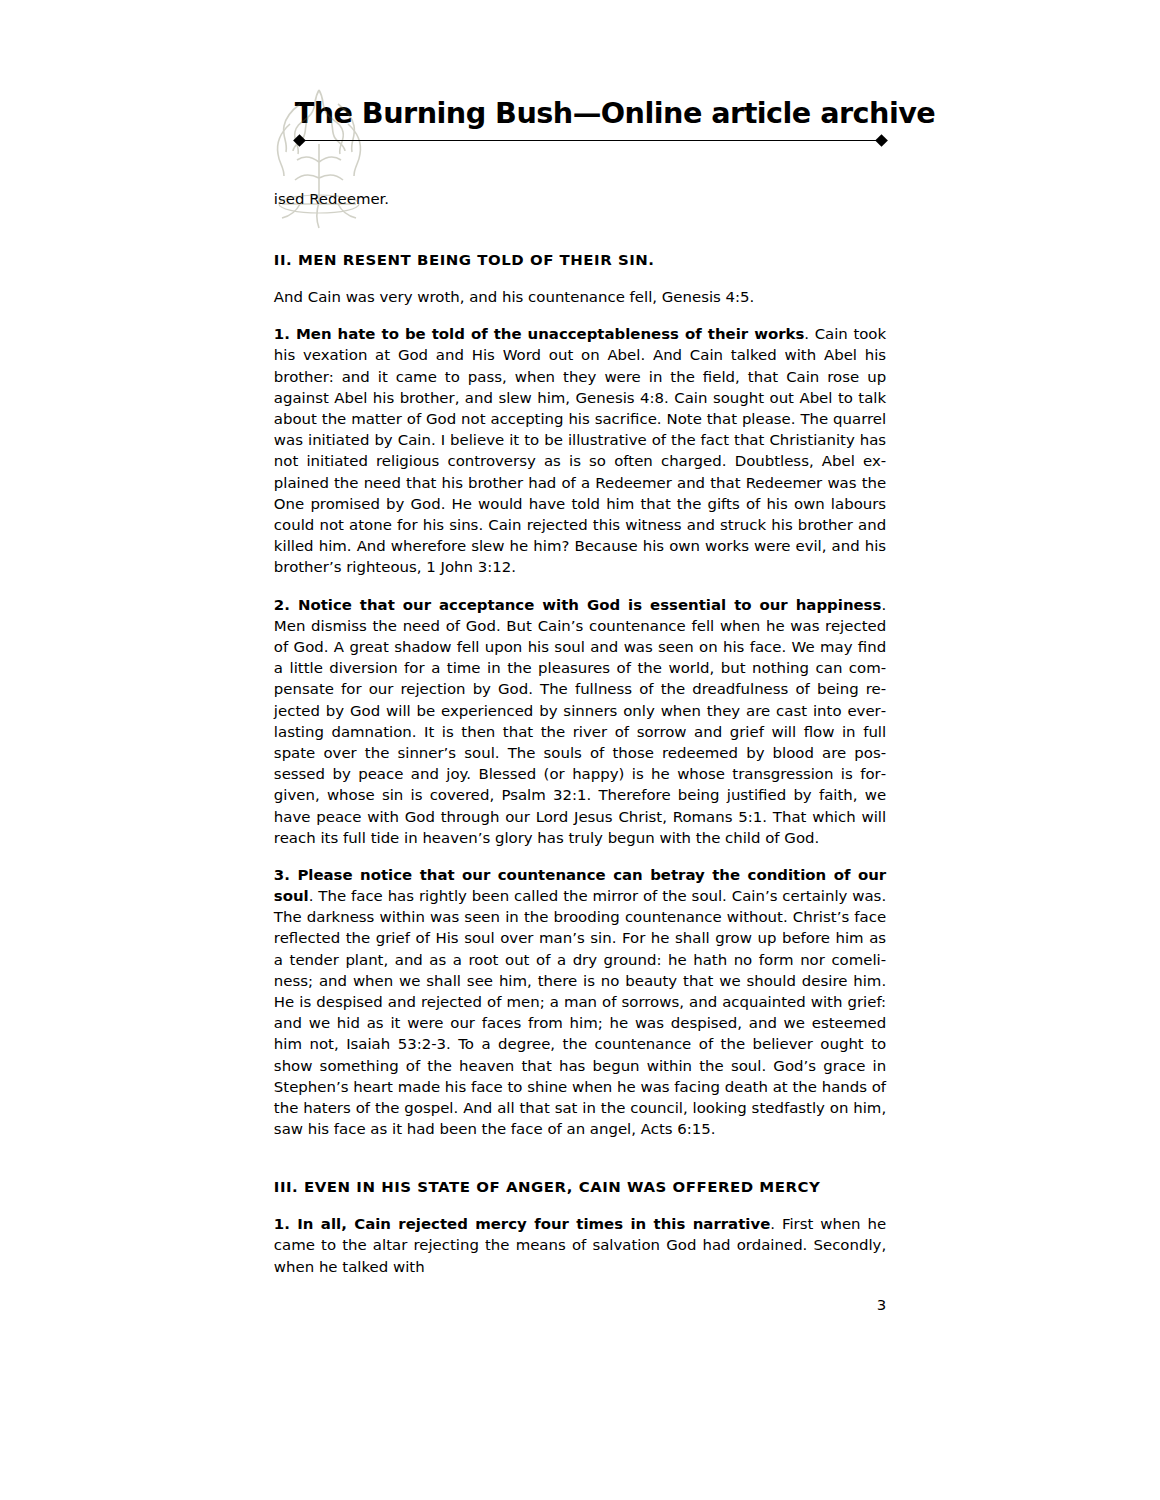The Burning Bush—Online article archive
ised Redeemer.
II. MEN RESENT BEING TOLD OF THEIR SIN.
And Cain was very wroth, and his countenance fell, Genesis 4:5.
1. Men hate to be told of the unacceptableness of their works. Cain took his vexation at God and His Word out on Abel. And Cain talked with Abel his brother: and it came to pass, when they were in the field, that Cain rose up against Abel his brother, and slew him, Genesis 4:8. Cain sought out Abel to talk about the matter of God not accepting his sacrifice. Note that please. The quarrel was initiated by Cain. I believe it to be illustrative of the fact that Christianity has not initiated religious controversy as is so often charged. Doubtless, Abel explained the need that his brother had of a Redeemer and that Redeemer was the One promised by God. He would have told him that the gifts of his own labours could not atone for his sins. Cain rejected this witness and struck his brother and killed him. And wherefore slew he him? Because his own works were evil, and his brother’s righteous, 1 John 3:12.
2. Notice that our acceptance with God is essential to our happiness. Men dismiss the need of God. But Cain’s countenance fell when he was rejected of God. A great shadow fell upon his soul and was seen on his face. We may find a little diversion for a time in the pleasures of the world, but nothing can compensate for our rejection by God. The fullness of the dreadfulness of being rejected by God will be experienced by sinners only when they are cast into everlasting damnation. It is then that the river of sorrow and grief will flow in full spate over the sinner’s soul. The souls of those redeemed by blood are possessed by peace and joy. Blessed (or happy) is he whose transgression is forgiven, whose sin is covered, Psalm 32:1. Therefore being justified by faith, we have peace with God through our Lord Jesus Christ, Romans 5:1. That which will reach its full tide in heaven’s glory has truly begun with the child of God.
3. Please notice that our countenance can betray the condition of our soul. The face has rightly been called the mirror of the soul. Cain’s certainly was. The darkness within was seen in the brooding countenance without. Christ’s face reflected the grief of His soul over man’s sin. For he shall grow up before him as a tender plant, and as a root out of a dry ground: he hath no form nor comeliness; and when we shall see him, there is no beauty that we should desire him. He is despised and rejected of men; a man of sorrows, and acquainted with grief: and we hid as it were our faces from him; he was despised, and we esteemed him not, Isaiah 53:2-3. To a degree, the countenance of the believer ought to show something of the heaven that has begun within the soul. God’s grace in Stephen’s heart made his face to shine when he was facing death at the hands of the haters of the gospel. And all that sat in the council, looking stedfastly on him, saw his face as it had been the face of an angel, Acts 6:15.
III. EVEN IN HIS STATE OF ANGER, CAIN WAS OFFERED MERCY
1. In all, Cain rejected mercy four times in this narrative. First when he came to the altar rejecting the means of salvation God had ordained. Secondly, when he talked with
3